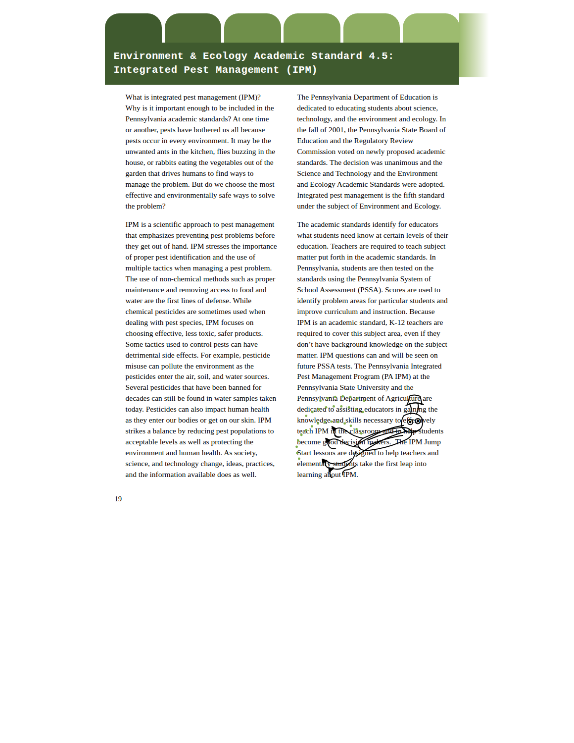Environment & Ecology Academic Standard 4.5:
Integrated Pest Management (IPM)
What is integrated pest management (IPM)? Why is it important enough to be included in the Pennsylvania academic standards? At one time or another, pests have bothered us all because pests occur in every environment. It may be the unwanted ants in the kitchen, flies buzzing in the house, or rabbits eating the vegetables out of the garden that drives humans to find ways to manage the problem. But do we choose the most effective and environmentally safe ways to solve the problem?
IPM is a scientific approach to pest management that emphasizes preventing pest problems before they get out of hand. IPM stresses the importance of proper pest identification and the use of multiple tactics when managing a pest problem. The use of non-chemical methods such as proper maintenance and removing access to food and water are the first lines of defense. While chemical pesticides are sometimes used when dealing with pest species, IPM focuses on choosing effective, less toxic, safer products. Some tactics used to control pests can have detrimental side effects. For example, pesticide misuse can pollute the environment as the pesticides enter the air, soil, and water sources. Several pesticides that have been banned for decades can still be found in water samples taken today. Pesticides can also impact human health as they enter our bodies or get on our skin. IPM strikes a balance by reducing pest populations to acceptable levels as well as protecting the environment and human health. As society, science, and technology change, ideas, practices, and the information available does as well.
The Pennsylvania Department of Education is dedicated to educating students about science, technology, and the environment and ecology. In the fall of 2001, the Pennsylvania State Board of Education and the Regulatory Review Commission voted on newly proposed academic standards. The decision was unanimous and the Science and Technology and the Environment and Ecology Academic Standards were adopted. Integrated pest management is the fifth standard under the subject of Environment and Ecology.
The academic standards identify for educators what students need know at certain levels of their education. Teachers are required to teach subject matter put forth in the academic standards. In Pennsylvania, students are then tested on the standards using the Pennsylvania System of School Assessment (PSSA). Scores are used to identify problem areas for particular students and improve curriculum and instruction. Because IPM is an academic standard, K-12 teachers are required to cover this subject area, even if they don’t have background knowledge on the subject matter. IPM questions can and will be seen on future PSSA tests. The Pennsylvania Integrated Pest Management Program (PA IPM) at the Pennsylvania State University and the Pennsylvania Department of Agriculture are dedicated to assisting educators in gaining the knowledge and skills necessary to effectively teach IPM in the classroom and to help students become good decision makers. The IPM Jump Start lessons are designed to help teachers and elementary students take the first leap into learning about IPM.
19